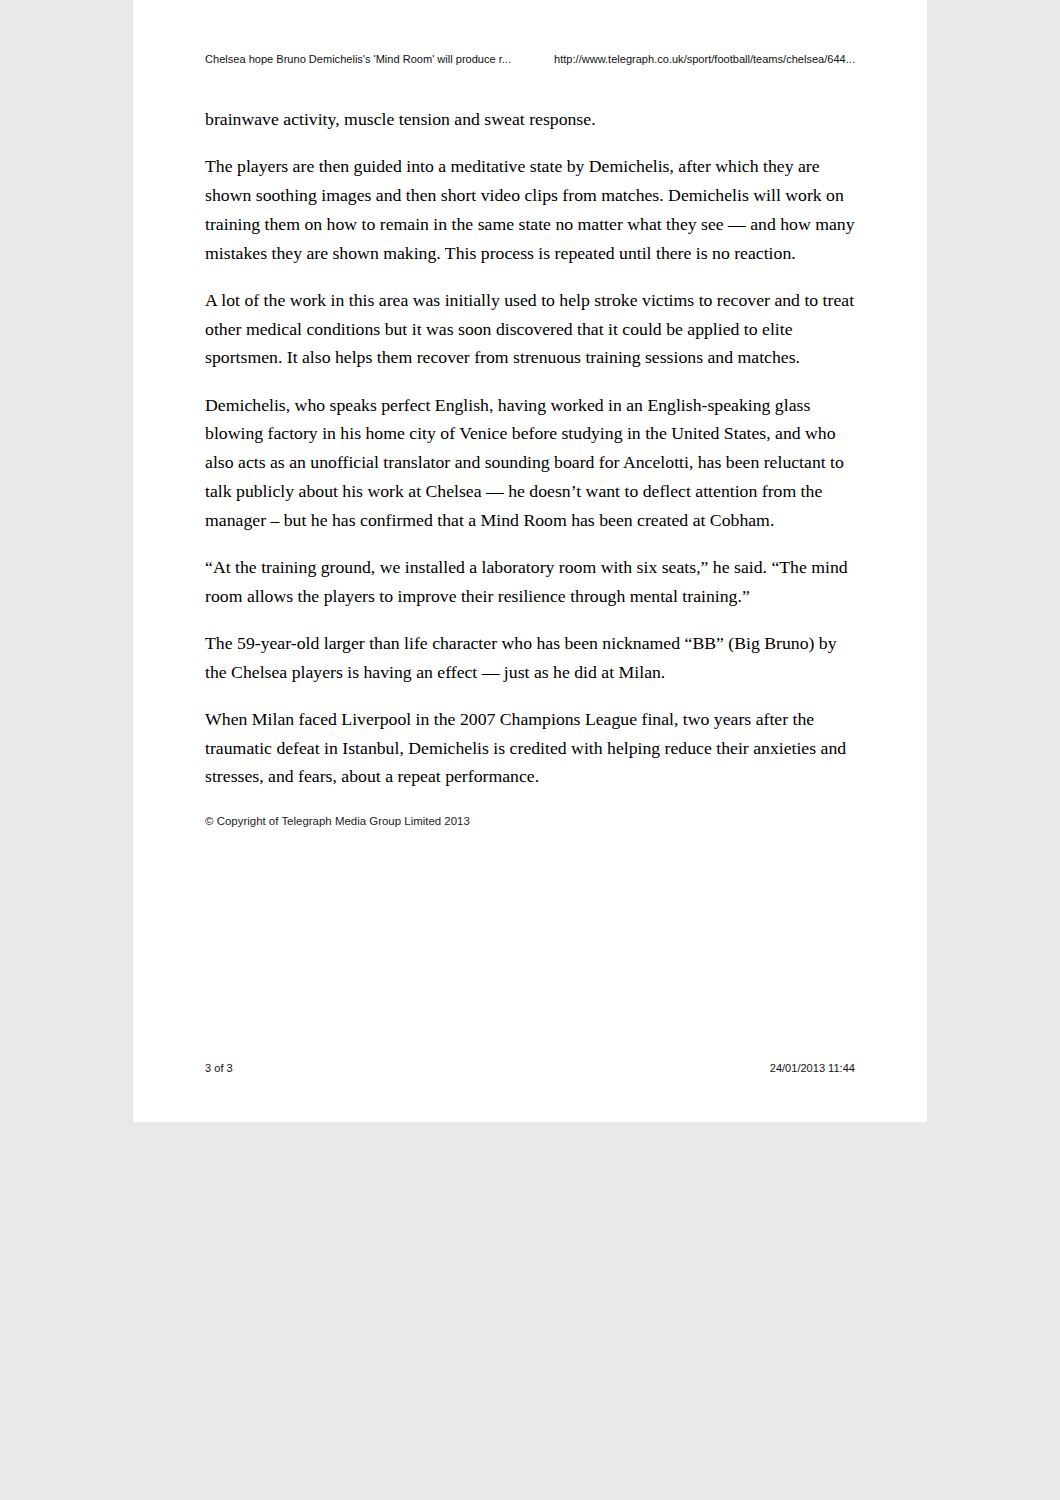Chelsea hope Bruno Demichelis's 'Mind Room' will produce r...
http://www.telegraph.co.uk/sport/football/teams/chelsea/644...
brainwave activity, muscle tension and sweat response.
The players are then guided into a meditative state by Demichelis, after which they are shown soothing images and then short video clips from matches. Demichelis will work on training them on how to remain in the same state no matter what they see — and how many mistakes they are shown making. This process is repeated until there is no reaction.
A lot of the work in this area was initially used to help stroke victims to recover and to treat other medical conditions but it was soon discovered that it could be applied to elite sportsmen. It also helps them recover from strenuous training sessions and matches.
Demichelis, who speaks perfect English, having worked in an English-speaking glass blowing factory in his home city of Venice before studying in the United States, and who also acts as an unofficial translator and sounding board for Ancelotti, has been reluctant to talk publicly about his work at Chelsea — he doesn’t want to deflect attention from the manager – but he has confirmed that a Mind Room has been created at Cobham.
“At the training ground, we installed a laboratory room with six seats,” he said. “The mind room allows the players to improve their resilience through mental training.”
The 59-year-old larger than life character who has been nicknamed “BB” (Big Bruno) by the Chelsea players is having an effect — just as he did at Milan.
When Milan faced Liverpool in the 2007 Champions League final, two years after the traumatic defeat in Istanbul, Demichelis is credited with helping reduce their anxieties and stresses, and fears, about a repeat performance.
© Copyright of Telegraph Media Group Limited 2013
3 of 3
24/01/2013 11:44